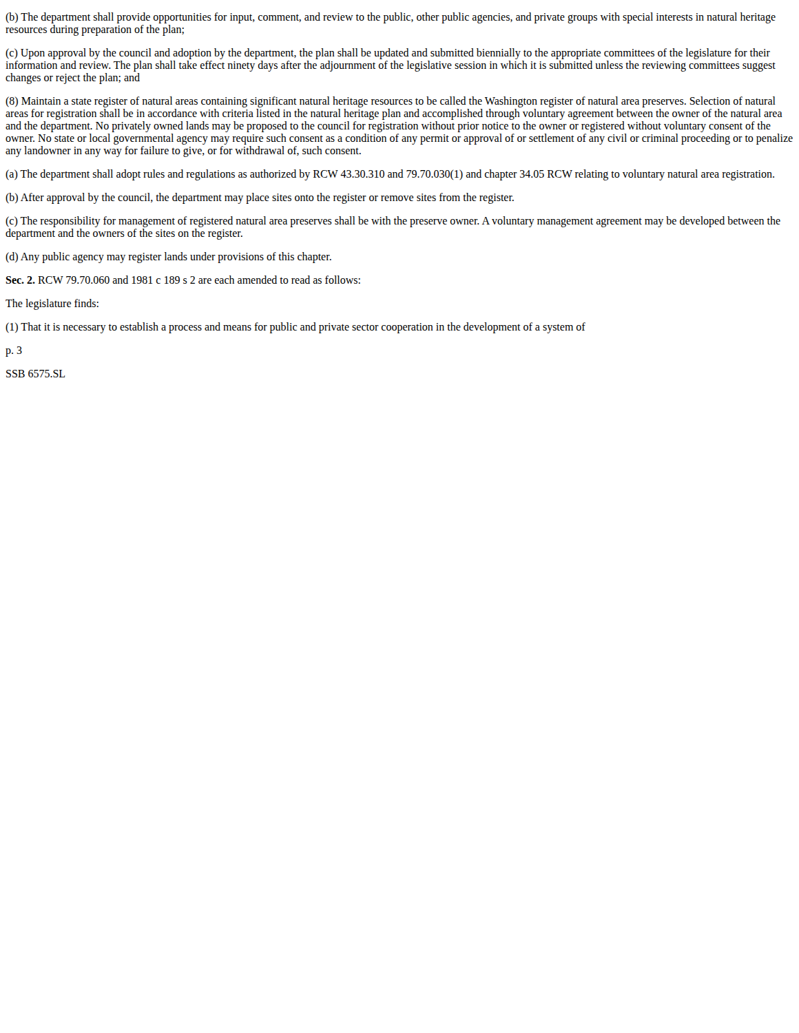(b) The department shall provide opportunities for input, comment, and review to the public, other public agencies, and private groups with special interests in natural heritage resources during preparation of the plan;
(c) Upon approval by the council and adoption by the department, the plan shall be updated and submitted biennially to the appropriate committees of the legislature for their information and review. The plan shall take effect ninety days after the adjournment of the legislative session in which it is submitted unless the reviewing committees suggest changes or reject the plan; and
(8) Maintain a state register of natural areas containing significant natural heritage resources to be called the Washington register of natural area preserves. Selection of natural areas for registration shall be in accordance with criteria listed in the natural heritage plan and accomplished through voluntary agreement between the owner of the natural area and the department. No privately owned lands may be proposed to the council for registration without prior notice to the owner or registered without voluntary consent of the owner. No state or local governmental agency may require such consent as a condition of any permit or approval of or settlement of any civil or criminal proceeding or to penalize any landowner in any way for failure to give, or for withdrawal of, such consent.
(a) The department shall adopt rules and regulations as authorized by RCW 43.30.310 and 79.70.030(1) and chapter 34.05 RCW relating to voluntary natural area registration.
(b) After approval by the council, the department may place sites onto the register or remove sites from the register.
(c) The responsibility for management of registered natural area preserves shall be with the preserve owner. A voluntary management agreement may be developed between the department and the owners of the sites on the register.
(d) Any public agency may register lands under provisions of this chapter.
Sec. 2. RCW 79.70.060 and 1981 c 189 s 2 are each amended to read as follows:
The legislature finds:
(1) That it is necessary to establish a process and means for public and private sector cooperation in the development of a system of
p. 3
SSB 6575.SL